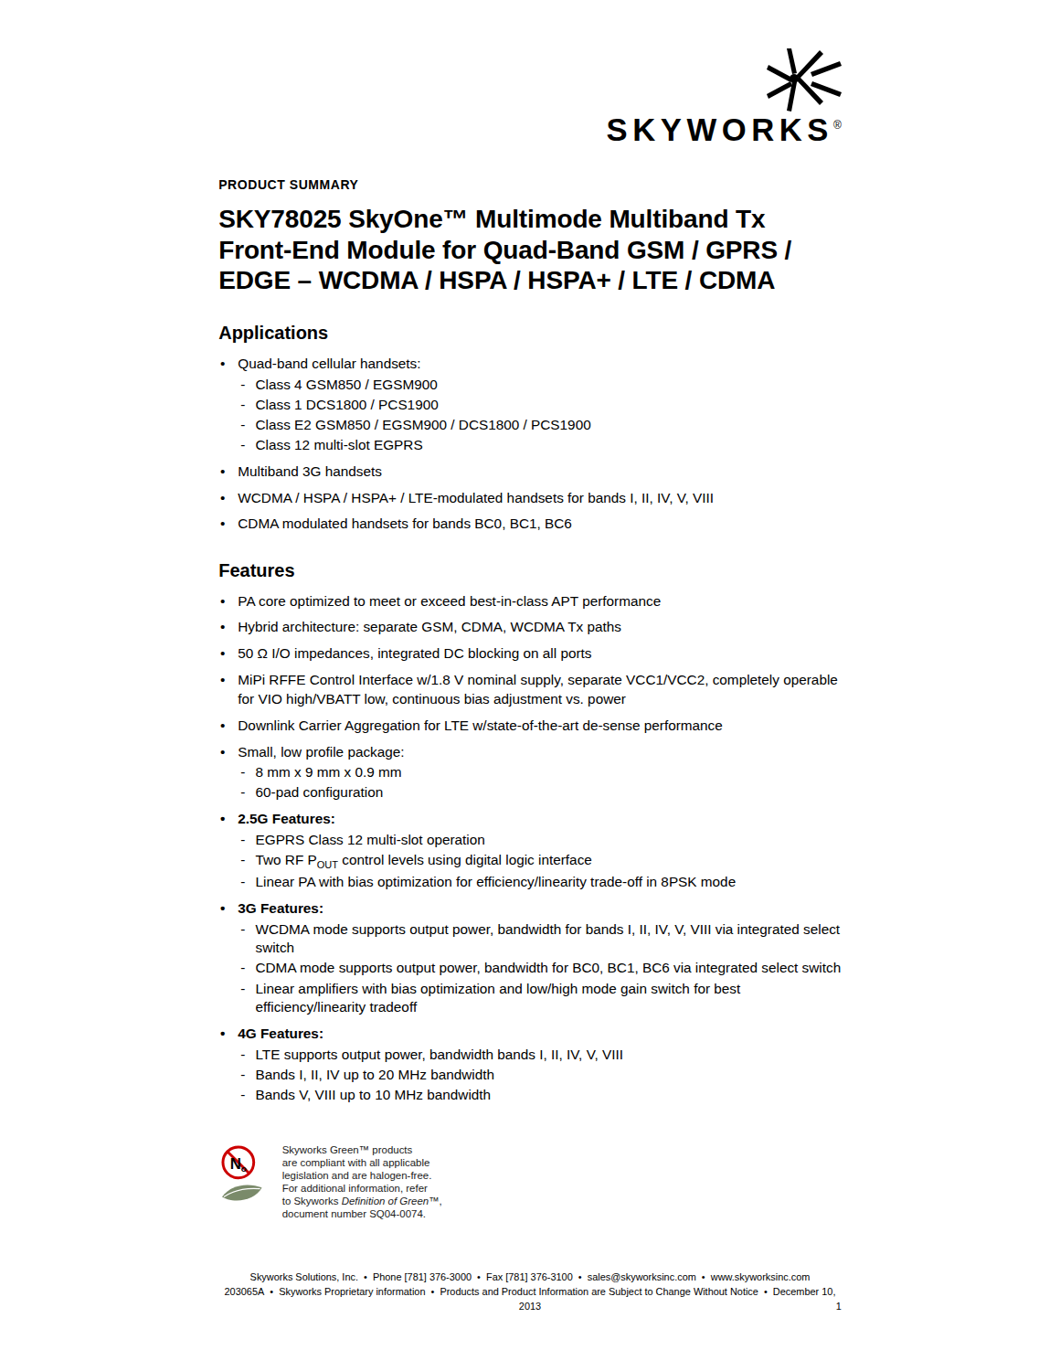SKYWORKS®
PRODUCT SUMMARY
SKY78025 SkyOne™ Multimode Multiband Tx Front-End Module for Quad-Band GSM / GPRS / EDGE – WCDMA / HSPA / HSPA+ / LTE / CDMA
Applications
Quad-band cellular handsets:
Class 4 GSM850 / EGSM900
Class 1 DCS1800 / PCS1900
Class E2 GSM850 / EGSM900 / DCS1800 / PCS1900
Class 12 multi-slot EGPRS
Multiband 3G handsets
WCDMA / HSPA / HSPA+ / LTE-modulated handsets for bands I, II, IV, V, VIII
CDMA modulated handsets for bands BC0, BC1, BC6
Features
PA core optimized to meet or exceed best-in-class APT performance
Hybrid architecture: separate GSM, CDMA, WCDMA Tx paths
50 Ω I/O impedances, integrated DC blocking on all ports
MiPi RFFE Control Interface w/1.8 V nominal supply, separate VCC1/VCC2, completely operable for VIO high/VBATT low, continuous bias adjustment vs. power
Downlink Carrier Aggregation for LTE w/state-of-the-art de-sense performance
Small, low profile package:
8 mm x 9 mm x 0.9 mm
60-pad configuration
2.5G Features:
EGPRS Class 12 multi-slot operation
Two RF POUT control levels using digital logic interface
Linear PA with bias optimization for efficiency/linearity trade-off in 8PSK mode
3G Features:
WCDMA mode supports output power, bandwidth for bands I, II, IV, V, VIII via integrated select switch
CDMA mode supports output power, bandwidth for BC0, BC1, BC6 via integrated select switch
Linear amplifiers with bias optimization and low/high mode gain switch for best efficiency/linearity tradeoff
4G Features:
LTE supports output power, bandwidth bands I, II, IV, V, VIII
Bands I, II, IV up to 20 MHz bandwidth
Bands V, VIII up to 10 MHz bandwidth
No
Skyworks Green™ products
are compliant with all applicable
legislation and are halogen-free.
For additional information, refer
to Skyworks Definition of Green™,
document number SQ04-0074.
Skyworks Solutions, Inc. • Phone [781] 376-3000 • Fax [781] 376-3100 • sales@skyworksinc.com • www.skyworksinc.com
203065A • Skyworks Proprietary information • Products and Product Information are Subject to Change Without Notice • December 10, 20131